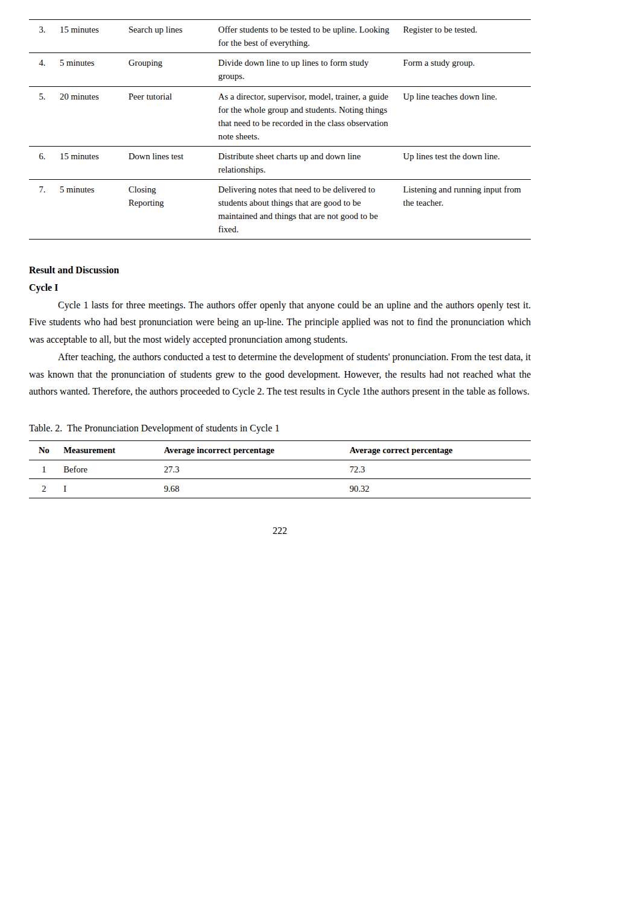| 3. | 15 minutes | Search up lines | Offer students to be tested to be upline. Looking for the best of everything. | Register to be tested. |
| 4. | 5 minutes | Grouping | Divide down line to up lines to form study groups. | Form a study group. |
| 5. | 20 minutes | Peer tutorial | As a director, supervisor, model, trainer, a guide for the whole group and students. Noting things that need to be recorded in the class observation note sheets. | Up line teaches down line. |
| 6. | 15 minutes | Down lines test | Distribute sheet charts up and down line relationships. | Up lines test the down line. |
| 7. | 5 minutes | Closing Reporting | Delivering notes that need to be delivered to students about things that are good to be maintained and things that are not good to be fixed. | Listening and running input from the teacher. |
Result and Discussion
Cycle I
Cycle 1 lasts for three meetings. The authors offer openly that anyone could be an upline and the authors openly test it. Five students who had best pronunciation were being an up-line. The principle applied was not to find the pronunciation which was acceptable to all, but the most widely accepted pronunciation among students.
After teaching, the authors conducted a test to determine the development of students' pronunciation. From the test data, it was known that the pronunciation of students grew to the good development. However, the results had not reached what the authors wanted. Therefore, the authors proceeded to Cycle 2. The test results in Cycle 1the authors present in the table as follows.
Table. 2. The Pronunciation Development of students in Cycle 1
| No | Measurement | Average incorrect percentage | Average correct percentage |
| --- | --- | --- | --- |
| 1 | Before | 27.3 | 72.3 |
| 2 | I | 9.68 | 90.32 |
222